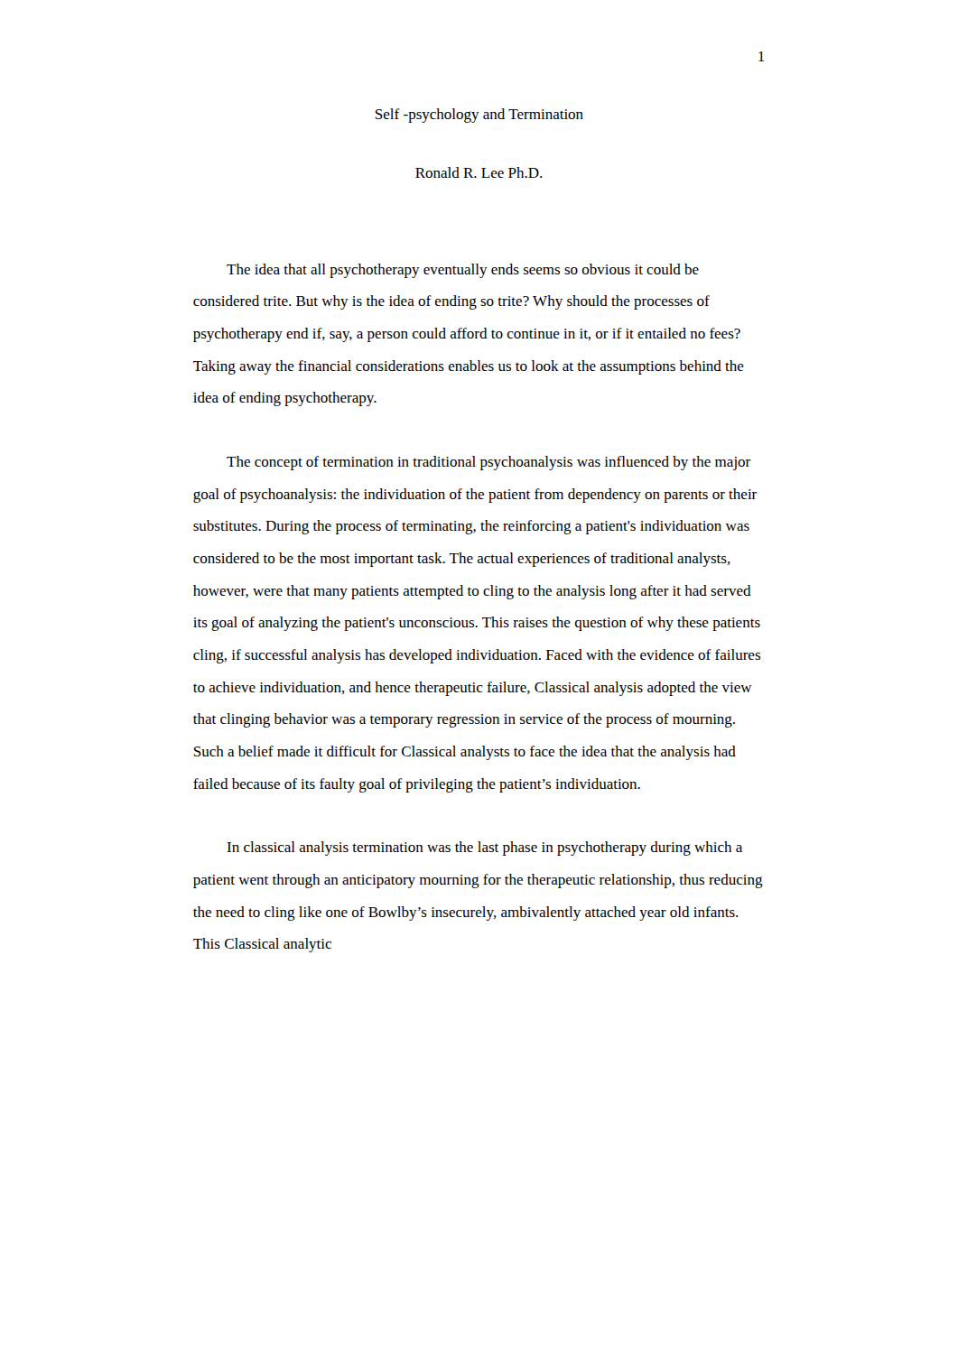1
Self -psychology and Termination
Ronald R. Lee Ph.D.
The idea that all psychotherapy eventually ends seems so obvious it could be considered trite. But why is the idea of ending so trite? Why should the processes of psychotherapy end if, say, a person could afford to continue in it, or if it entailed no fees? Taking away the financial considerations enables us to look at the assumptions behind the idea of ending psychotherapy.
The concept of termination in traditional psychoanalysis was influenced by the major goal of psychoanalysis: the individuation of the patient from dependency on parents or their substitutes. During the process of terminating, the reinforcing a patient's individuation was considered to be the most important task. The actual experiences of traditional analysts, however, were that many patients attempted to cling to the analysis long after it had served its goal of analyzing the patient's unconscious. This raises the question of why these patients cling, if successful analysis has developed individuation. Faced with the evidence of failures to achieve individuation, and hence therapeutic failure, Classical analysis adopted the view that clinging behavior was a temporary regression in service of the process of mourning. Such a belief made it difficult for Classical analysts to face the idea that the analysis had failed because of its faulty goal of privileging the patient’s individuation.
In classical analysis termination was the last phase in psychotherapy during which a patient went through an anticipatory mourning for the therapeutic relationship, thus reducing the need to cling like one of Bowlby’s insecurely, ambivalently attached year old infants. This Classical analytic